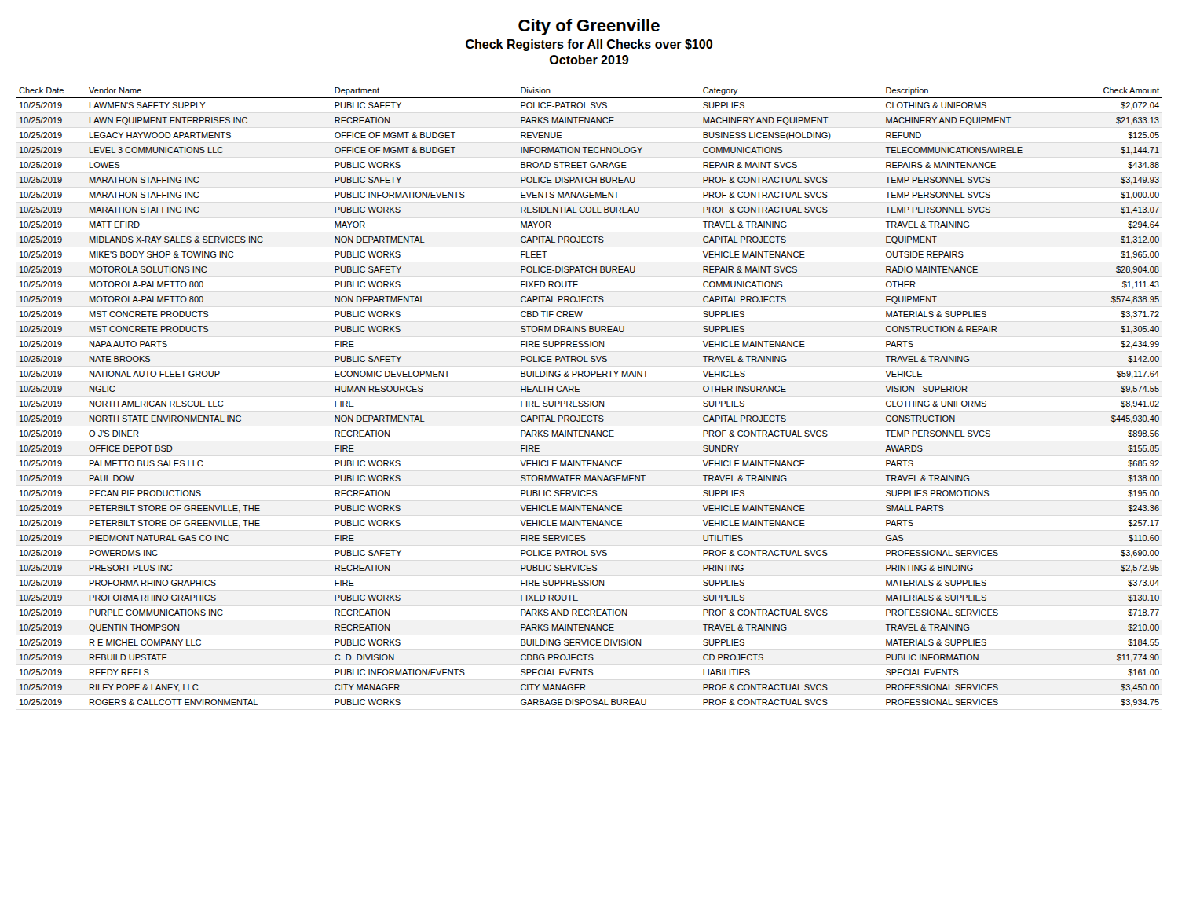City of Greenville
Check Registers for All Checks over $100
October 2019
| Check Date | Vendor Name | Department | Division | Category | Description | Check Amount |
| --- | --- | --- | --- | --- | --- | --- |
| 10/25/2019 | LAWMEN'S SAFETY SUPPLY | PUBLIC SAFETY | POLICE-PATROL SVS | SUPPLIES | CLOTHING & UNIFORMS | $2,072.04 |
| 10/25/2019 | LAWN EQUIPMENT ENTERPRISES INC | RECREATION | PARKS MAINTENANCE | MACHINERY AND EQUIPMENT | MACHINERY AND EQUIPMENT | $21,633.13 |
| 10/25/2019 | LEGACY HAYWOOD APARTMENTS | OFFICE OF MGMT & BUDGET | REVENUE | BUSINESS LICENSE(HOLDING) | REFUND | $125.05 |
| 10/25/2019 | LEVEL 3 COMMUNICATIONS LLC | OFFICE OF MGMT & BUDGET | INFORMATION TECHNOLOGY | COMMUNICATIONS | TELECOMMUNICATIONS/WIRELE | $1,144.71 |
| 10/25/2019 | LOWES | PUBLIC WORKS | BROAD STREET GARAGE | REPAIR & MAINT SVCS | REPAIRS & MAINTENANCE | $434.88 |
| 10/25/2019 | MARATHON STAFFING INC | PUBLIC SAFETY | POLICE-DISPATCH BUREAU | PROF & CONTRACTUAL SVCS | TEMP PERSONNEL SVCS | $3,149.93 |
| 10/25/2019 | MARATHON STAFFING INC | PUBLIC INFORMATION/EVENTS | EVENTS MANAGEMENT | PROF & CONTRACTUAL SVCS | TEMP PERSONNEL SVCS | $1,000.00 |
| 10/25/2019 | MARATHON STAFFING INC | PUBLIC WORKS | RESIDENTIAL COLL BUREAU | PROF & CONTRACTUAL SVCS | TEMP PERSONNEL SVCS | $1,413.07 |
| 10/25/2019 | MATT EFIRD | MAYOR | MAYOR | TRAVEL & TRAINING | TRAVEL & TRAINING | $294.64 |
| 10/25/2019 | MIDLANDS X-RAY SALES & SERVICES INC | NON DEPARTMENTAL | CAPITAL PROJECTS | CAPITAL PROJECTS | EQUIPMENT | $1,312.00 |
| 10/25/2019 | MIKE'S BODY SHOP & TOWING INC | PUBLIC WORKS | FLEET | VEHICLE MAINTENANCE | OUTSIDE REPAIRS | $1,965.00 |
| 10/25/2019 | MOTOROLA SOLUTIONS INC | PUBLIC SAFETY | POLICE-DISPATCH BUREAU | REPAIR & MAINT SVCS | RADIO MAINTENANCE | $28,904.08 |
| 10/25/2019 | MOTOROLA-PALMETTO 800 | PUBLIC WORKS | FIXED ROUTE | COMMUNICATIONS | OTHER | $1,111.43 |
| 10/25/2019 | MOTOROLA-PALMETTO 800 | NON DEPARTMENTAL | CAPITAL PROJECTS | CAPITAL PROJECTS | EQUIPMENT | $574,838.95 |
| 10/25/2019 | MST CONCRETE PRODUCTS | PUBLIC WORKS | CBD TIF CREW | SUPPLIES | MATERIALS & SUPPLIES | $3,371.72 |
| 10/25/2019 | MST CONCRETE PRODUCTS | PUBLIC WORKS | STORM DRAINS BUREAU | SUPPLIES | CONSTRUCTION & REPAIR | $1,305.40 |
| 10/25/2019 | NAPA AUTO PARTS | FIRE | FIRE SUPPRESSION | VEHICLE MAINTENANCE | PARTS | $2,434.99 |
| 10/25/2019 | NATE BROOKS | PUBLIC SAFETY | POLICE-PATROL SVS | TRAVEL & TRAINING | TRAVEL & TRAINING | $142.00 |
| 10/25/2019 | NATIONAL AUTO FLEET GROUP | ECONOMIC DEVELOPMENT | BUILDING & PROPERTY MAINT | VEHICLES | VEHICLE | $59,117.64 |
| 10/25/2019 | NGLIC | HUMAN RESOURCES | HEALTH CARE | OTHER INSURANCE | VISION - SUPERIOR | $9,574.55 |
| 10/25/2019 | NORTH AMERICAN RESCUE LLC | FIRE | FIRE SUPPRESSION | SUPPLIES | CLOTHING & UNIFORMS | $8,941.02 |
| 10/25/2019 | NORTH STATE ENVIRONMENTAL INC | NON DEPARTMENTAL | CAPITAL PROJECTS | CAPITAL PROJECTS | CONSTRUCTION | $445,930.40 |
| 10/25/2019 | O J'S DINER | RECREATION | PARKS MAINTENANCE | PROF & CONTRACTUAL SVCS | TEMP PERSONNEL SVCS | $898.56 |
| 10/25/2019 | OFFICE DEPOT BSD | FIRE | FIRE | SUNDRY | AWARDS | $155.85 |
| 10/25/2019 | PALMETTO BUS SALES LLC | PUBLIC WORKS | VEHICLE MAINTENANCE | VEHICLE MAINTENANCE | PARTS | $685.92 |
| 10/25/2019 | PAUL DOW | PUBLIC WORKS | STORMWATER MANAGEMENT | TRAVEL & TRAINING | TRAVEL & TRAINING | $138.00 |
| 10/25/2019 | PECAN PIE PRODUCTIONS | RECREATION | PUBLIC SERVICES | SUPPLIES | SUPPLIES PROMOTIONS | $195.00 |
| 10/25/2019 | PETERBILT STORE OF GREENVILLE, THE | PUBLIC WORKS | VEHICLE MAINTENANCE | VEHICLE MAINTENANCE | SMALL PARTS | $243.36 |
| 10/25/2019 | PETERBILT STORE OF GREENVILLE, THE | PUBLIC WORKS | VEHICLE MAINTENANCE | VEHICLE MAINTENANCE | PARTS | $257.17 |
| 10/25/2019 | PIEDMONT NATURAL GAS CO INC | FIRE | FIRE SERVICES | UTILITIES | GAS | $110.60 |
| 10/25/2019 | POWERDMS INC | PUBLIC SAFETY | POLICE-PATROL SVS | PROF & CONTRACTUAL SVCS | PROFESSIONAL SERVICES | $3,690.00 |
| 10/25/2019 | PRESORT PLUS INC | RECREATION | PUBLIC SERVICES | PRINTING | PRINTING & BINDING | $2,572.95 |
| 10/25/2019 | PROFORMA RHINO GRAPHICS | FIRE | FIRE SUPPRESSION | SUPPLIES | MATERIALS & SUPPLIES | $373.04 |
| 10/25/2019 | PROFORMA RHINO GRAPHICS | PUBLIC WORKS | FIXED ROUTE | SUPPLIES | MATERIALS & SUPPLIES | $130.10 |
| 10/25/2019 | PURPLE COMMUNICATIONS INC | RECREATION | PARKS AND RECREATION | PROF & CONTRACTUAL SVCS | PROFESSIONAL SERVICES | $718.77 |
| 10/25/2019 | QUENTIN THOMPSON | RECREATION | PARKS MAINTENANCE | TRAVEL & TRAINING | TRAVEL & TRAINING | $210.00 |
| 10/25/2019 | R E MICHEL COMPANY LLC | PUBLIC WORKS | BUILDING SERVICE DIVISION | SUPPLIES | MATERIALS & SUPPLIES | $184.55 |
| 10/25/2019 | REBUILD UPSTATE | C. D. DIVISION | CDBG PROJECTS | CD PROJECTS | PUBLIC INFORMATION | $11,774.90 |
| 10/25/2019 | REEDY REELS | PUBLIC INFORMATION/EVENTS | SPECIAL EVENTS | LIABILITIES | SPECIAL EVENTS | $161.00 |
| 10/25/2019 | RILEY POPE & LANEY, LLC | CITY MANAGER | CITY MANAGER | PROF & CONTRACTUAL SVCS | PROFESSIONAL SERVICES | $3,450.00 |
| 10/25/2019 | ROGERS & CALLCOTT ENVIRONMENTAL | PUBLIC WORKS | GARBAGE DISPOSAL BUREAU | PROF & CONTRACTUAL SVCS | PROFESSIONAL SERVICES | $3,934.75 |